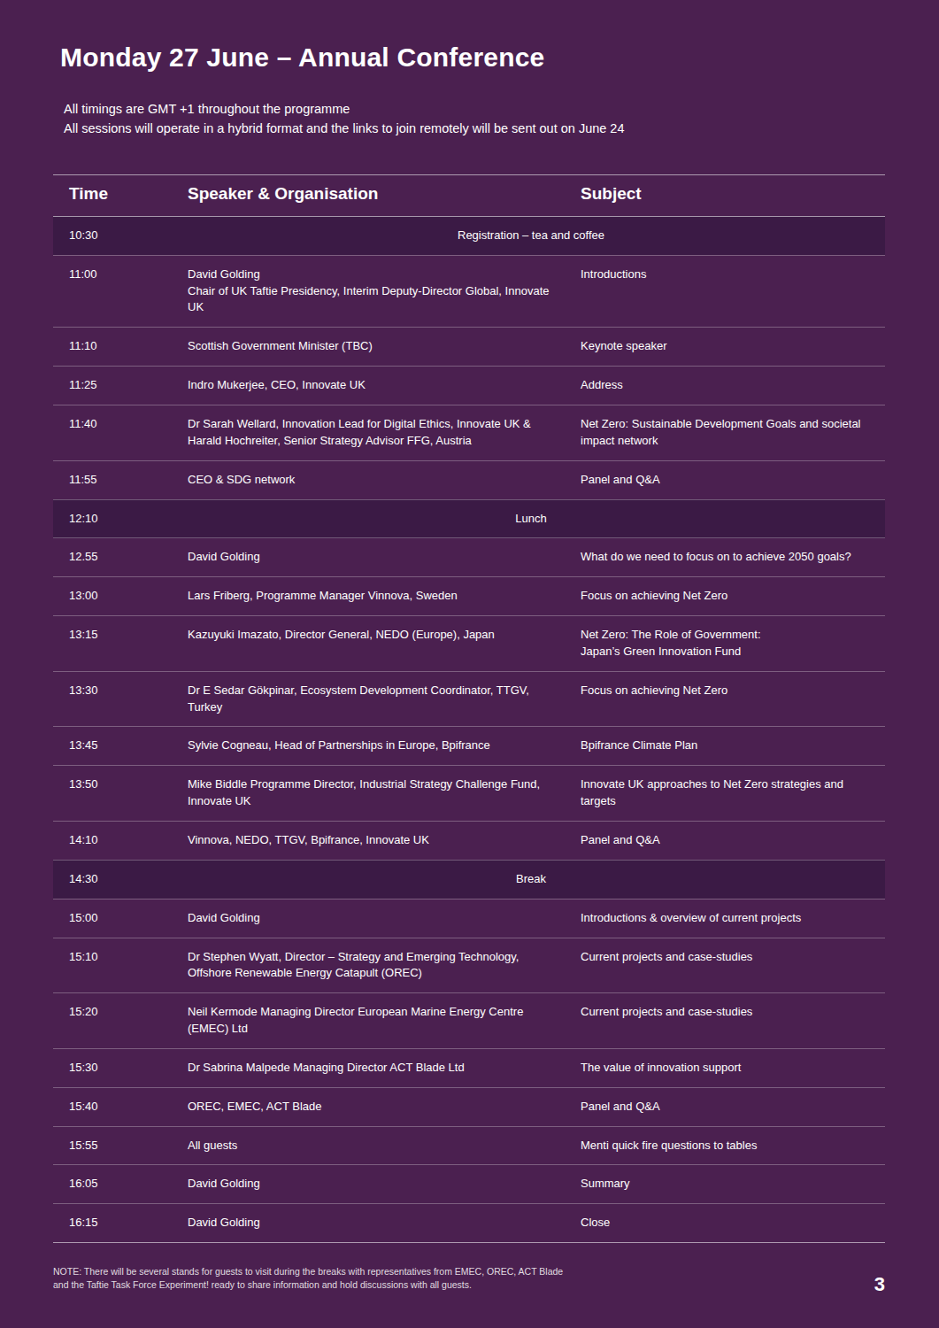Monday 27 June – Annual Conference
All timings are GMT +1 throughout the programme
All sessions will operate in a hybrid format and the links to join remotely will be sent out on June 24
| Time | Speaker & Organisation | Subject |
| --- | --- | --- |
| 10:30 | Registration – tea and coffee |
| 11:00 | David Golding Chair of UK Taftie Presidency, Interim Deputy-Director Global, Innovate UK | Introductions |
| 11:10 | Scottish Government Minister (TBC) | Keynote speaker |
| 11:25 | Indro Mukerjee, CEO, Innovate UK | Address |
| 11:40 | Dr Sarah Wellard, Innovation Lead for Digital Ethics, Innovate UK & Harald Hochreiter, Senior Strategy Advisor FFG, Austria | Net Zero: Sustainable Development Goals and societal impact network |
| 11:55 | CEO & SDG network | Panel and Q&A |
| 12:10 | Lunch |
| 12.55 | David Golding | What do we need to focus on to achieve 2050 goals? |
| 13:00 | Lars Friberg, Programme Manager Vinnova, Sweden | Focus on achieving Net Zero |
| 13:15 | Kazuyuki Imazato, Director General, NEDO (Europe), Japan | Net Zero: The Role of Government: Japan’s Green Innovation Fund |
| 13:30 | Dr E Sedar Gökpinar, Ecosystem Development Coordinator, TTGV, Turkey | Focus on achieving Net Zero |
| 13:45 | Sylvie Cogneau, Head of Partnerships in Europe, Bpifrance | Bpifrance Climate Plan |
| 13:50 | Mike Biddle Programme Director, Industrial Strategy Challenge Fund, Innovate UK | Innovate UK approaches to Net Zero strategies and targets |
| 14:10 | Vinnova, NEDO, TTGV, Bpifrance, Innovate UK | Panel and Q&A |
| 14:30 | Break |
| 15:00 | David Golding | Introductions & overview of current projects |
| 15:10 | Dr Stephen Wyatt, Director – Strategy and Emerging Technology, Offshore Renewable Energy Catapult (OREC) | Current projects and case-studies |
| 15:20 | Neil Kermode Managing Director European Marine Energy Centre (EMEC) Ltd | Current projects and case-studies |
| 15:30 | Dr Sabrina Malpede Managing Director ACT Blade Ltd | The value of innovation support |
| 15:40 | OREC, EMEC, ACT Blade | Panel and Q&A |
| 15:55 | All guests | Menti quick fire questions to tables |
| 16:05 | David Golding | Summary |
| 16:15 | David Golding | Close |
NOTE: There will be several stands for guests to visit during the breaks with representatives from EMEC, OREC, ACT Blade
and the Taftie Task Force Experiment! ready to share information and hold discussions with all guests.
3